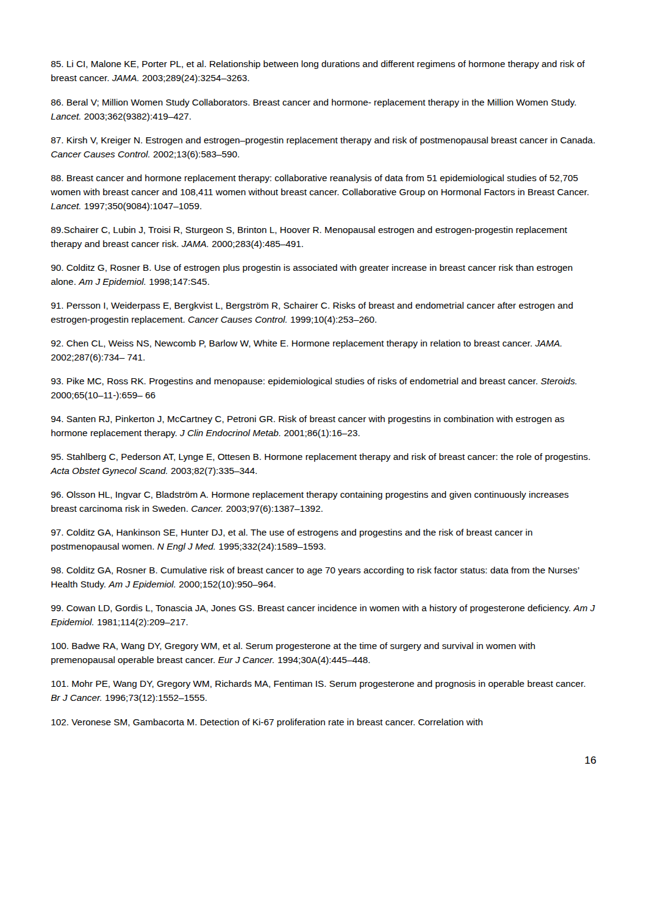85. Li CI, Malone KE, Porter PL, et al. Relationship between long durations and different regimens of hormone therapy and risk of breast cancer. JAMA. 2003;289(24):3254–3263.
86. Beral V; Million Women Study Collaborators. Breast cancer and hormone- replacement therapy in the Million Women Study. Lancet. 2003;362(9382):419–427.
87. Kirsh V, Kreiger N. Estrogen and estrogen–progestin replacement therapy and risk of postmenopausal breast cancer in Canada. Cancer Causes Control. 2002;13(6):583–590.
88. Breast cancer and hormone replacement therapy: collaborative reanalysis of data from 51 epidemiological studies of 52,705 women with breast cancer and 108,411 women without breast cancer. Collaborative Group on Hormonal Factors in Breast Cancer. Lancet. 1997;350(9084):1047–1059.
89.Schairer C, Lubin J, Troisi R, Sturgeon S, Brinton L, Hoover R. Menopausal estrogen and estrogen-progestin replacement therapy and breast cancer risk. JAMA. 2000;283(4):485–491.
90. Colditz G, Rosner B. Use of estrogen plus progestin is associated with greater increase in breast cancer risk than estrogen alone. Am J Epidemiol. 1998;147:S45.
91. Persson I, Weiderpass E, Bergkvist L, Bergström R, Schairer C. Risks of breast and endometrial cancer after estrogen and estrogen-progestin replacement. Cancer Causes Control. 1999;10(4):253–260.
92. Chen CL, Weiss NS, Newcomb P, Barlow W, White E. Hormone replacement therapy in relation to breast cancer. JAMA. 2002;287(6):734– 741.
93. Pike MC, Ross RK. Progestins and menopause: epidemiological studies of risks of endometrial and breast cancer. Steroids. 2000;65(10–11-):659– 66
94. Santen RJ, Pinkerton J, McCartney C, Petroni GR. Risk of breast cancer with progestins in combination with estrogen as hormone replacement therapy. J Clin Endocrinol Metab. 2001;86(1):16–23.
95. Stahlberg C, Pederson AT, Lynge E, Ottesen B. Hormone replacement therapy and risk of breast cancer: the role of progestins. Acta Obstet Gynecol Scand. 2003;82(7):335–344.
96. Olsson HL, Ingvar C, Bladström A. Hormone replacement therapy containing progestins and given continuously increases breast carcinoma risk in Sweden. Cancer. 2003;97(6):1387–1392.
97. Colditz GA, Hankinson SE, Hunter DJ, et al. The use of estrogens and progestins and the risk of breast cancer in postmenopausal women. N Engl J Med. 1995;332(24):1589–1593.
98. Colditz GA, Rosner B. Cumulative risk of breast cancer to age 70 years according to risk factor status: data from the Nurses’ Health Study. Am J Epidemiol. 2000;152(10):950–964.
99. Cowan LD, Gordis L, Tonascia JA, Jones GS. Breast cancer incidence in women with a history of progesterone deficiency. Am J Epidemiol. 1981;114(2):209–217.
100. Badwe RA, Wang DY, Gregory WM, et al. Serum progesterone at the time of surgery and survival in women with premenopausal operable breast cancer. Eur J Cancer. 1994;30A(4):445–448.
101. Mohr PE, Wang DY, Gregory WM, Richards MA, Fentiman IS. Serum progesterone and prognosis in operable breast cancer. Br J Cancer. 1996;73(12):1552–1555.
102. Veronese SM, Gambacorta M. Detection of Ki-67 proliferation rate in breast cancer. Correlation with
16